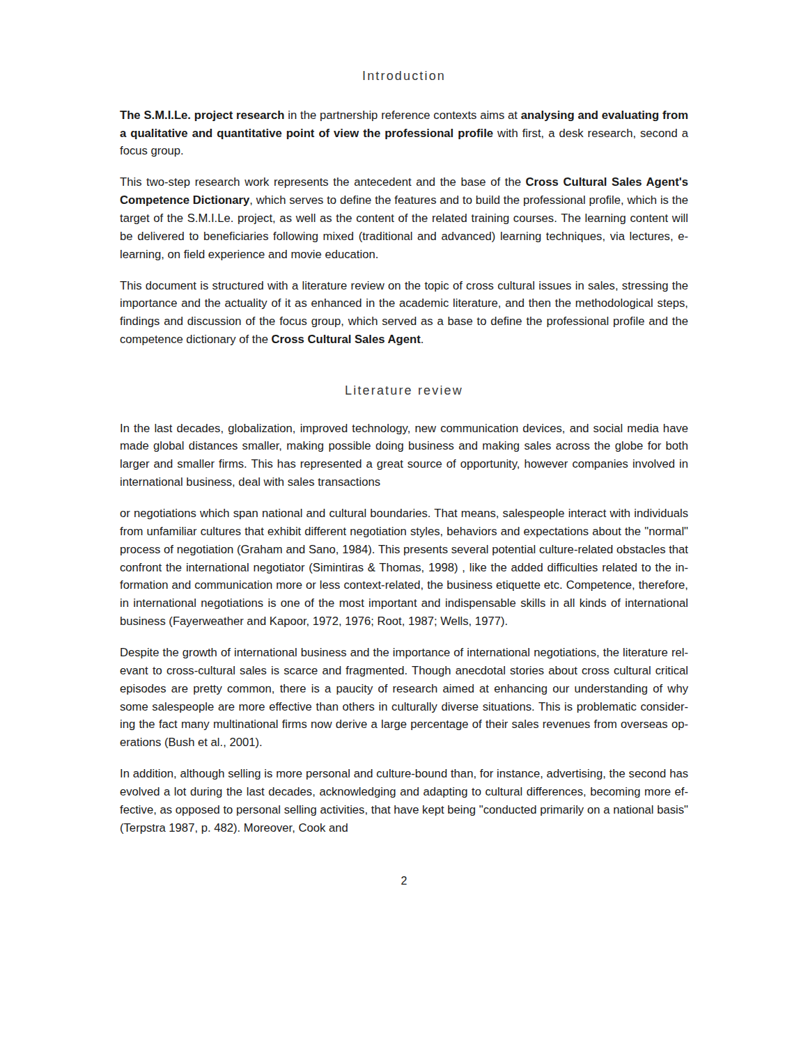Introduction
The S.M.I.Le. project research in the partnership reference contexts aims at analysing and evaluating from a qualitative and quantitative point of view the professional profile with first, a desk research, second a focus group.
This two-step research work represents the antecedent and the base of the Cross Cultural Sales Agent's Competence Dictionary, which serves to define the features and to build the professional profile, which is the target of the S.M.I.Le. project, as well as the content of the related training courses. The learning content will be delivered to beneficiaries following mixed (traditional and advanced) learning techniques, via lectures, e-learning, on field experience and movie education.
This document is structured with a literature review on the topic of cross cultural issues in sales, stressing the importance and the actuality of it as enhanced in the academic literature, and then the methodological steps, findings and discussion of the focus group, which served as a base to define the professional profile and the competence dictionary of the Cross Cultural Sales Agent.
Literature review
In the last decades, globalization, improved technology, new communication devices, and social media have made global distances smaller, making possible doing business and making sales across the globe for both larger and smaller firms. This has represented a great source of opportunity, however companies involved in international business, deal with sales transactions
or negotiations which span national and cultural boundaries. That means, salespeople interact with individuals from unfamiliar cultures that exhibit different negotiation styles, behaviors and expectations about the "normal" process of negotiation (Graham and Sano, 1984). This presents several potential culture-related obstacles that confront the international negotiator (Simintiras & Thomas, 1998) , like the added difficulties related to the information and communication more or less context-related, the business etiquette etc. Competence, therefore, in international negotiations is one of the most important and indispensable skills in all kinds of international business (Fayerweather and Kapoor, 1972, 1976; Root, 1987; Wells, 1977).
Despite the growth of international business and the importance of international negotiations, the literature relevant to cross-cultural sales is scarce and fragmented. Though anecdotal stories about cross cultural critical episodes are pretty common, there is a paucity of research aimed at enhancing our understanding of why some salespeople are more effective than others in culturally diverse situations. This is problematic considering the fact many multinational firms now derive a large percentage of their sales revenues from overseas operations (Bush et al., 2001).
In addition, although selling is more personal and culture-bound than, for instance, advertising, the second has evolved a lot during the last decades, acknowledging and adapting to cultural differences, becoming more effective, as opposed to personal selling activities, that have kept being "conducted primarily on a national basis" (Terpstra 1987, p. 482). Moreover, Cook and
2